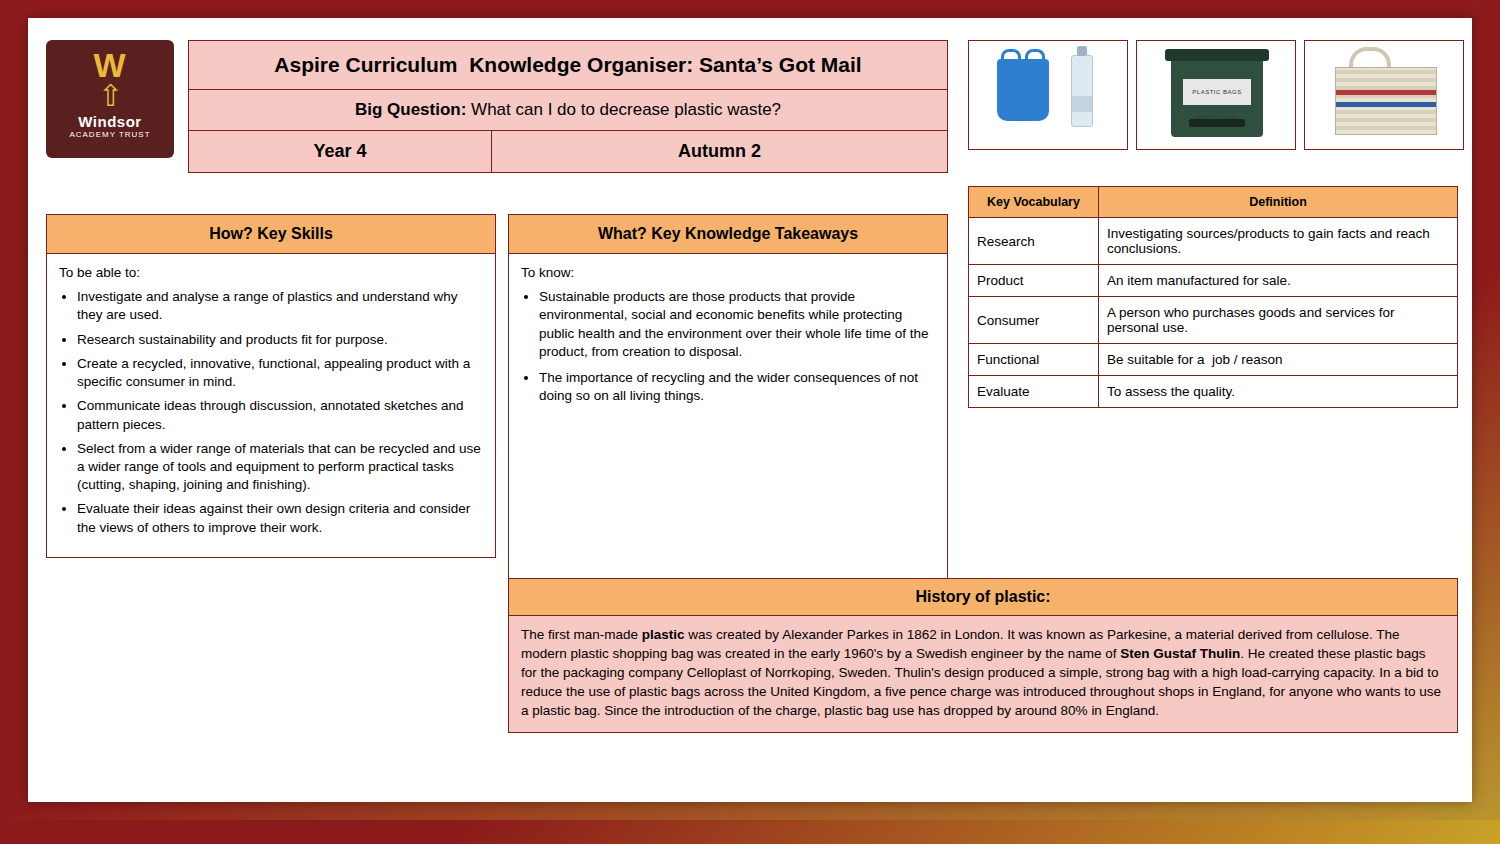W
⇧
Windsor
Academy Trust
Aspire Curriculum Knowledge Organiser: Santa’s Got Mail
Big Question: What can I do to decrease plastic waste?
Year 4
Autumn 2
PLASTIC BAGS
RECYCLING
| Key Vocabulary | Definition |
| --- | --- |
| Research | Investigating sources/products to gain facts and reach conclusions. |
| Product | An item manufactured for sale. |
| Consumer | A person who purchases goods and services for personal use. |
| Functional | Be suitable for a job / reason |
| Evaluate | To assess the quality. |
How? Key Skills
To be able to:
Investigate and analyse a range of plastics and understand why they are used.
Research sustainability and products fit for purpose.
Create a recycled, innovative, functional, appealing product with a specific consumer in mind.
Communicate ideas through discussion, annotated sketches and pattern pieces.
Select from a wider range of materials that can be recycled and use a wider range of tools and equipment to perform practical tasks (cutting, shaping, joining and finishing).
Evaluate their ideas against their own design criteria and consider the views of others to improve their work.
What? Key Knowledge Takeaways
To know:
Sustainable products are those products that provide environmental, social and economic benefits while protecting public health and the environment over their whole life time of the product, from creation to disposal.
The importance of recycling and the wider consequences of not doing so on all living things.
History of plastic:
The first man-made plastic was created by Alexander Parkes in 1862 in London. It was known as Parkesine, a material derived from cellulose. The modern plastic shopping bag was created in the early 1960's by a Swedish engineer by the name of Sten Gustaf Thulin. He created these plastic bags for the packaging company Celloplast of Norrkoping, Sweden. Thulin's design produced a simple, strong bag with a high load-carrying capacity. In a bid to reduce the use of plastic bags across the United Kingdom, a five pence charge was introduced throughout shops in England, for anyone who wants to use a plastic bag. Since the introduction of the charge, plastic bag use has dropped by around 80% in England.